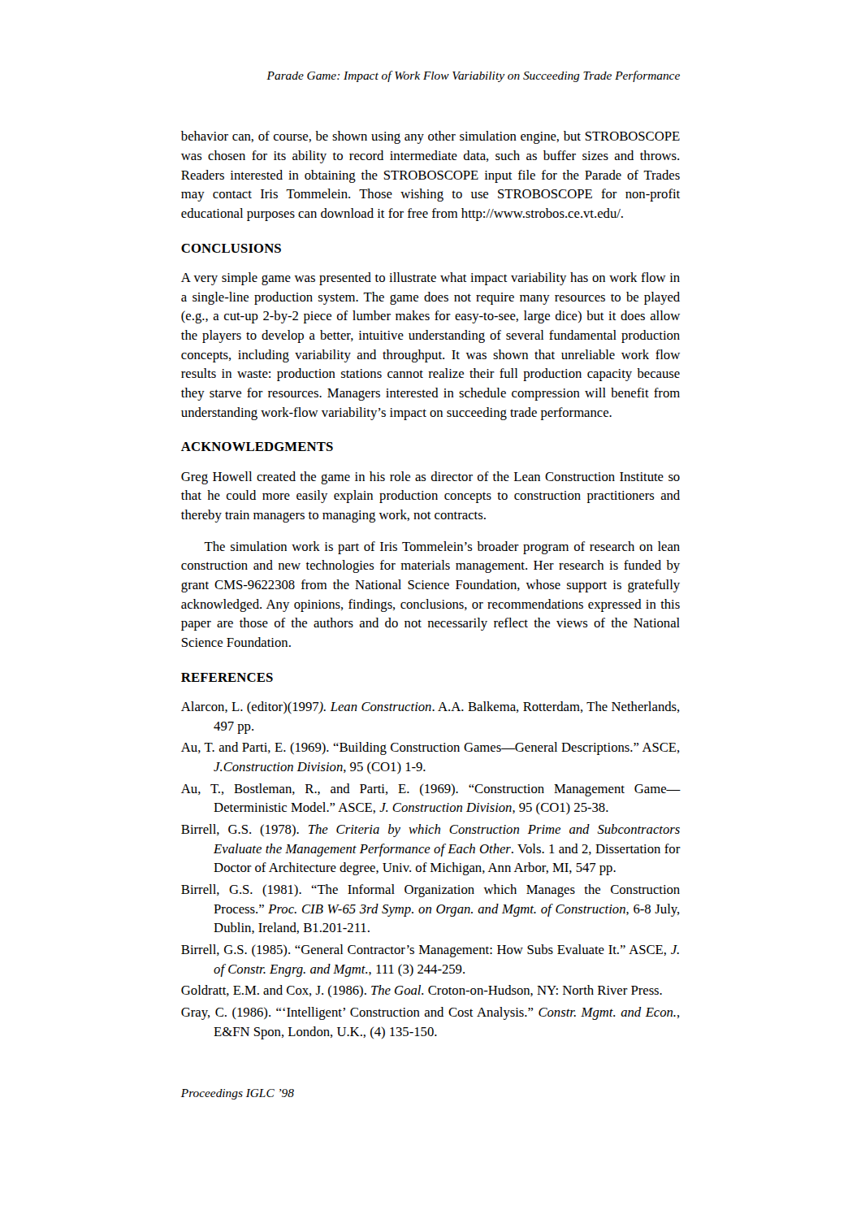Parade Game: Impact of Work Flow Variability on Succeeding Trade Performance
behavior can, of course, be shown using any other simulation engine, but STROBOSCOPE was chosen for its ability to record intermediate data, such as buffer sizes and throws. Readers interested in obtaining the STROBOSCOPE input file for the Parade of Trades may contact Iris Tommelein. Those wishing to use STROBOSCOPE for non-profit educational purposes can download it for free from http://www.strobos.ce.vt.edu/.
Conclusions
A very simple game was presented to illustrate what impact variability has on work flow in a single-line production system. The game does not require many resources to be played (e.g., a cut-up 2-by-2 piece of lumber makes for easy-to-see, large dice) but it does allow the players to develop a better, intuitive understanding of several fundamental production concepts, including variability and throughput. It was shown that unreliable work flow results in waste: production stations cannot realize their full production capacity because they starve for resources. Managers interested in schedule compression will benefit from understanding work-flow variability’s impact on succeeding trade performance.
Acknowledgments
Greg Howell created the game in his role as director of the Lean Construction Institute so that he could more easily explain production concepts to construction practitioners and thereby train managers to managing work, not contracts.
The simulation work is part of Iris Tommelein’s broader program of research on lean construction and new technologies for materials management. Her research is funded by grant CMS-9622308 from the National Science Foundation, whose support is gratefully acknowledged. Any opinions, findings, conclusions, or recommendations expressed in this paper are those of the authors and do not necessarily reflect the views of the National Science Foundation.
References
Alarcon, L. (editor)(1997). Lean Construction. A.A. Balkema, Rotterdam, The Netherlands, 497 pp.
Au, T. and Parti, E. (1969). “Building Construction Games—General Descriptions.” ASCE, J.Construction Division, 95 (CO1) 1-9.
Au, T., Bostleman, R., and Parti, E. (1969). “Construction Management Game—Deterministic Model.” ASCE, J. Construction Division, 95 (CO1) 25-38.
Birrell, G.S. (1978). The Criteria by which Construction Prime and Subcontractors Evaluate the Management Performance of Each Other. Vols. 1 and 2, Dissertation for Doctor of Architecture degree, Univ. of Michigan, Ann Arbor, MI, 547 pp.
Birrell, G.S. (1981). “The Informal Organization which Manages the Construction Process.” Proc. CIB W-65 3rd Symp. on Organ. and Mgmt. of Construction, 6-8 July, Dublin, Ireland, B1.201-211.
Birrell, G.S. (1985). “General Contractor’s Management: How Subs Evaluate It.” ASCE, J. of Constr. Engrg. and Mgmt., 111 (3) 244-259.
Goldratt, E.M. and Cox, J. (1986). The Goal. Croton-on-Hudson, NY: North River Press.
Gray, C. (1986). “‘Intelligent’ Construction and Cost Analysis.” Constr. Mgmt. and Econ., E&FN Spon, London, U.K., (4) 135-150.
Proceedings IGLC ’98